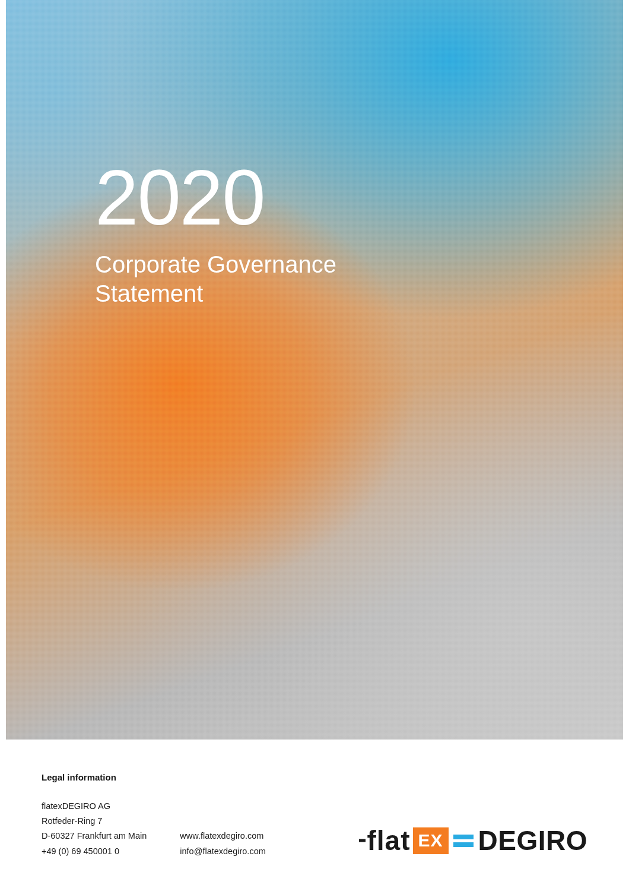2020
Corporate Governance
Statement
Legal information
flatexDEGIRO AG Rotfeder-Ring 7 D-60327 Frankfurt am Main www.flatexdegiro.com +49 (0) 69 450001 0 info@flatexdegiro.com
flat EX DEGIRO